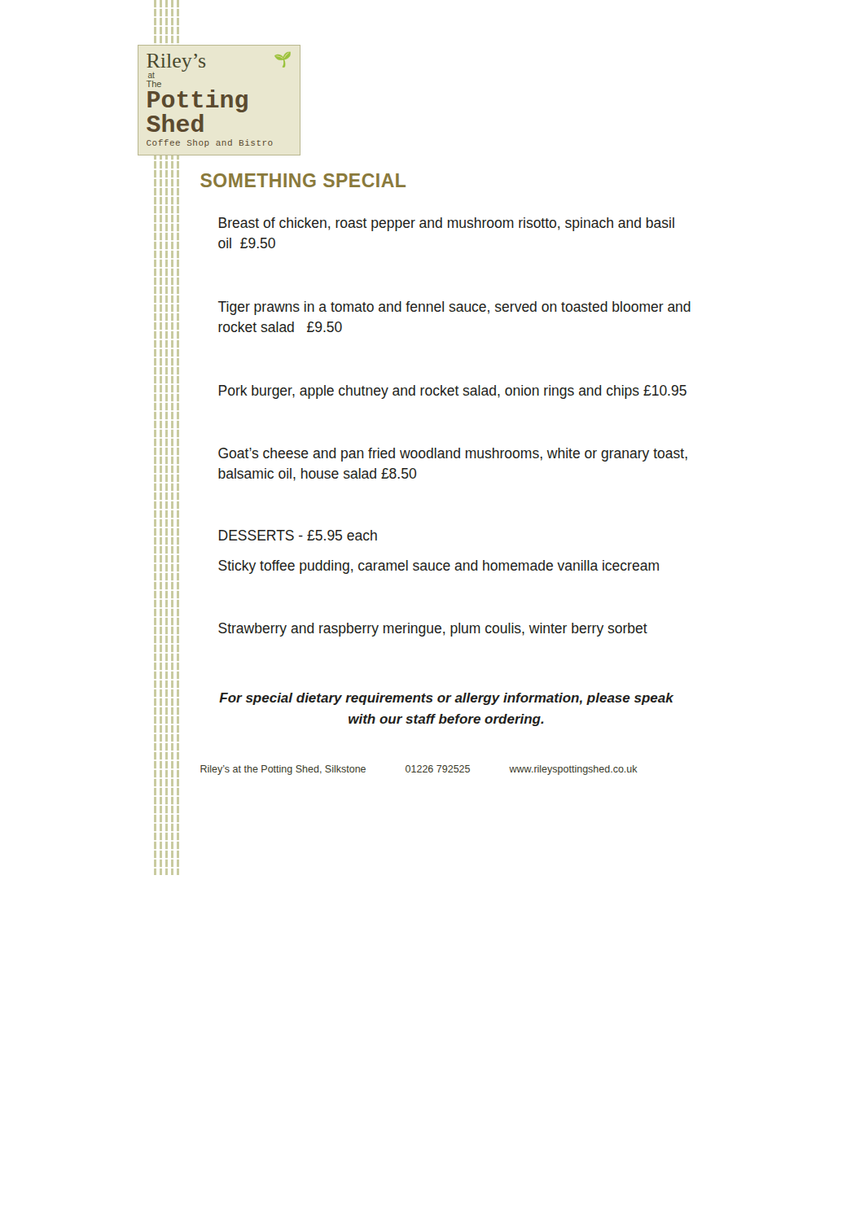🌱
Riley’s
at
The
Potting Shed
Coffee Shop and Bistro
SOMETHING SPECIAL
Breast of chicken, roast pepper and mushroom risotto, spinach and basil oil £9.50
Tiger prawns in a tomato and fennel sauce, served on toasted bloomer and rocket salad £9.50
Pork burger, apple chutney and rocket salad, onion rings and chips £10.95
Goat’s cheese and pan fried woodland mushrooms, white or granary toast, balsamic oil, house salad £8.50
DESSERTS - £5.95 each
Sticky toffee pudding, caramel sauce and homemade vanilla icecream
Strawberry and raspberry meringue, plum coulis, winter berry sorbet
For special dietary requirements or allergy information, please speak with our staff before ordering.
Riley’s at the Potting Shed, Silkstone 01226 792525 www.rileyspottingshed.co.uk